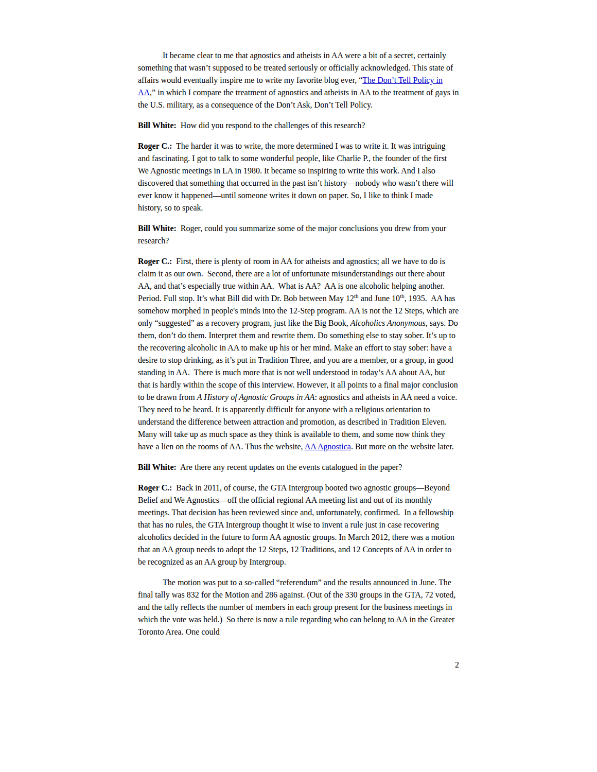It became clear to me that agnostics and atheists in AA were a bit of a secret, certainly something that wasn’t supposed to be treated seriously or officially acknowledged. This state of affairs would eventually inspire me to write my favorite blog ever, “The Don’t Tell Policy in AA,” in which I compare the treatment of agnostics and atheists in AA to the treatment of gays in the U.S. military, as a consequence of the Don’t Ask, Don’t Tell Policy.
Bill White: How did you respond to the challenges of this research?
Roger C.: The harder it was to write, the more determined I was to write it. It was intriguing and fascinating. I got to talk to some wonderful people, like Charlie P., the founder of the first We Agnostic meetings in LA in 1980. It became so inspiring to write this work. And I also discovered that something that occurred in the past isn’t history—nobody who wasn’t there will ever know it happened—until someone writes it down on paper. So, I like to think I made history, so to speak.
Bill White: Roger, could you summarize some of the major conclusions you drew from your research?
Roger C.: First, there is plenty of room in AA for atheists and agnostics; all we have to do is claim it as our own. Second, there are a lot of unfortunate misunderstandings out there about AA, and that’s especially true within AA. What is AA? AA is one alcoholic helping another. Period. Full stop. It’s what Bill did with Dr. Bob between May 12th and June 10th, 1935. AA has somehow morphed in people's minds into the 12-Step program. AA is not the 12 Steps, which are only “suggested” as a recovery program, just like the Big Book, Alcoholics Anonymous, says. Do them, don’t do them. Interpret them and rewrite them. Do something else to stay sober. It’s up to the recovering alcoholic in AA to make up his or her mind. Make an effort to stay sober: have a desire to stop drinking, as it’s put in Tradition Three, and you are a member, or a group, in good standing in AA. There is much more that is not well understood in today’s AA about AA, but that is hardly within the scope of this interview. However, it all points to a final major conclusion to be drawn from A History of Agnostic Groups in AA: agnostics and atheists in AA need a voice. They need to be heard. It is apparently difficult for anyone with a religious orientation to understand the difference between attraction and promotion, as described in Tradition Eleven. Many will take up as much space as they think is available to them, and some now think they have a lien on the rooms of AA. Thus the website, AA Agnostica. But more on the website later.
Bill White: Are there any recent updates on the events catalogued in the paper?
Roger C.: Back in 2011, of course, the GTA Intergroup booted two agnostic groups—Beyond Belief and We Agnostics—off the official regional AA meeting list and out of its monthly meetings. That decision has been reviewed since and, unfortunately, confirmed. In a fellowship that has no rules, the GTA Intergroup thought it wise to invent a rule just in case recovering alcoholics decided in the future to form AA agnostic groups. In March 2012, there was a motion that an AA group needs to adopt the 12 Steps, 12 Traditions, and 12 Concepts of AA in order to be recognized as an AA group by Intergroup.
The motion was put to a so-called “referendum” and the results announced in June. The final tally was 832 for the Motion and 286 against. (Out of the 330 groups in the GTA, 72 voted, and the tally reflects the number of members in each group present for the business meetings in which the vote was held.) So there is now a rule regarding who can belong to AA in the Greater Toronto Area. One could
2